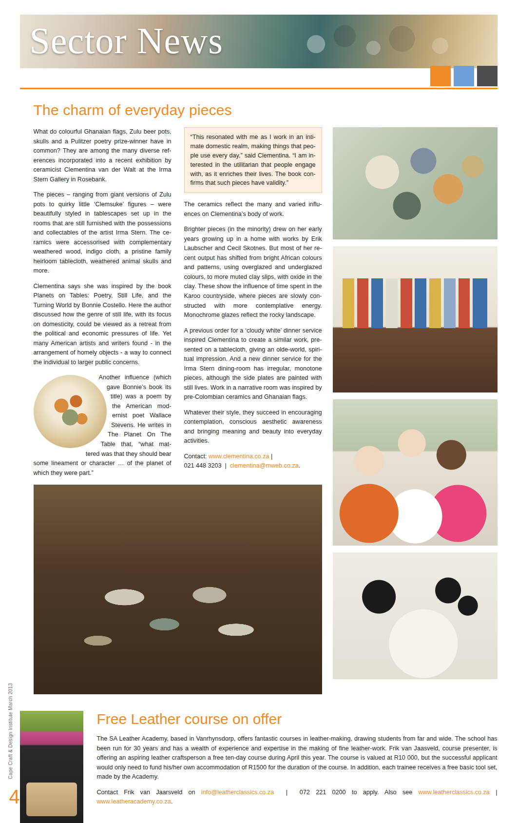Sector News
The charm of everyday pieces
What do colourful Ghanaian flags, Zulu beer pots, skulls and a Pulitzer poetry prize-winner have in common? They are among the many diverse references incorporated into a recent exhibition by ceramicist Clementina van der Walt at the Irma Stern Gallery in Rosebank.
The pieces – ranging from giant versions of Zulu pots to quirky little ‘Clemsuke’ figures – were beautifully styled in tablescapes set up in the rooms that are still furnished with the possessions and collectables of the artist Irma Stern. The ceramics were accessorised with complementary weathered wood, indigo cloth, a pristine family heirloom tablecloth, weathered animal skulls and more.
Clementina says she was inspired by the book Planets on Tables: Poetry, Still Life, and the Turning World by Bonnie Costello. Here the author discussed how the genre of still life, with its focus on domesticity, could be viewed as a retreat from the political and economic pressures of life. Yet many American artists and writers found - in the arrangement of homely objects - a way to connect the individual to larger public concerns.
Another influence (which gave Bonnie’s book its title) was a poem by the American modernist poet Wallace Stevens. He writes in The Planet On The Table that, “what mattered was that they should bear some lineament or character … of the planet of which they were part.”
“This resonated with me as I work in an intimate domestic realm, making things that people use every day,” said Clementina. “I am interested in the utilitarian that people engage with, as it enriches their lives. The book confirms that such pieces have validity.”
The ceramics reflect the many and varied influences on Clementina’s body of work.
Brighter pieces (in the minority) drew on her early years growing up in a home with works by Erik Laubscher and Cecil Skotnes. But most of her recent output has shifted from bright African colours and patterns, using overglazed and underglazed colours, to more muted clay slips, with oxide in the clay. These show the influence of time spent in the Karoo countryside, where pieces are slowly constructed with more contemplative energy. Monochrome glazes reflect the rocky landscape.
A previous order for a ‘cloudy white’ dinner service inspired Clementina to create a similar work, presented on a tablecloth, giving an olde-world, spiritual impression. And a new dinner service for the Irma Stern dining-room has irregular, monotone pieces, although the side plates are painted with still lives. Work in a narrative room was inspired by pre-Colombian ceramics and Ghanaian flags.
Whatever their style, they succeed in encouraging contemplation, conscious aesthetic awareness and bringing meaning and beauty into everyday activities.
Contact: www.clementina.co.za |
021 448 3203 | clementina@mweb.co.za.
Free Leather course on offer
The SA Leather Academy, based in Vanrhynsdorp, offers fantastic courses in leather-making, drawing students from far and wide. The school has been run for 30 years and has a wealth of experience and expertise in the making of fine leather-work. Frik van Jaasveld, course presenter, is offering an aspiring leather craftsperson a free ten-day course during April this year. The course is valued at R10 000, but the successful applicant would only need to fund his/her own accommodation of R1500 for the duration of the course. In addition, each trainee receives a free basic tool set, made by the Academy.
Contact Frik van Jaarsveld on info@leatherclassics.co.za | 072 221 0200 to apply. Also see www.leatherclassics.co.za | www.leatheracademy.co.za.
Cape Craft & Design Institute March 2013
4